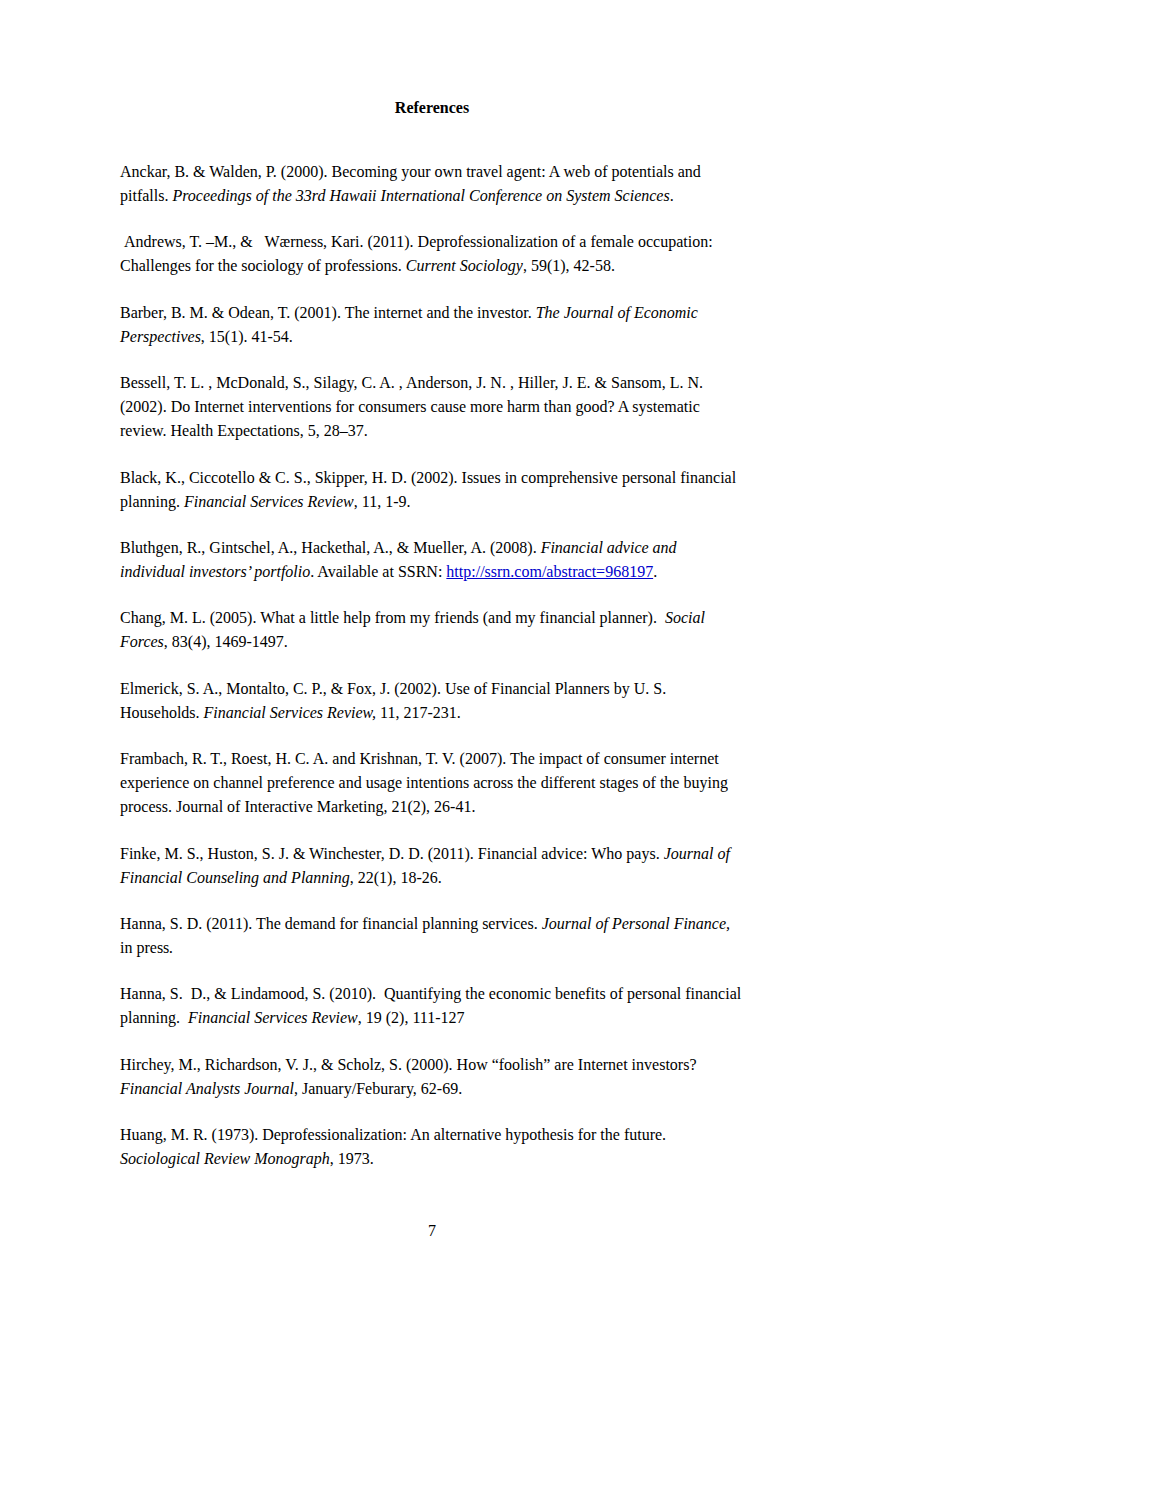References
Anckar, B. & Walden, P. (2000). Becoming your own travel agent: A web of potentials and pitfalls. Proceedings of the 33rd Hawaii International Conference on System Sciences.
Andrews, T. –M., & Wærness, Kari. (2011). Deprofessionalization of a female occupation: Challenges for the sociology of professions. Current Sociology, 59(1), 42-58.
Barber, B. M. & Odean, T. (2001). The internet and the investor. The Journal of Economic Perspectives, 15(1). 41-54.
Bessell, T. L. , McDonald, S., Silagy, C. A. , Anderson, J. N. , Hiller, J. E. & Sansom, L. N. (2002). Do Internet interventions for consumers cause more harm than good? A systematic review. Health Expectations, 5, 28–37.
Black, K., Ciccotello & C. S., Skipper, H. D. (2002). Issues in comprehensive personal financial planning. Financial Services Review, 11, 1-9.
Bluthgen, R., Gintschel, A., Hackethal, A., & Mueller, A. (2008). Financial advice and individual investors’ portfolio. Available at SSRN: http://ssrn.com/abstract=968197.
Chang, M. L. (2005). What a little help from my friends (and my financial planner). Social Forces, 83(4), 1469-1497.
Elmerick, S. A., Montalto, C. P., & Fox, J. (2002). Use of Financial Planners by U. S. Households. Financial Services Review, 11, 217-231.
Frambach, R. T., Roest, H. C. A. and Krishnan, T. V. (2007). The impact of consumer internet experience on channel preference and usage intentions across the different stages of the buying process. Journal of Interactive Marketing, 21(2), 26-41.
Finke, M. S., Huston, S. J. & Winchester, D. D. (2011). Financial advice: Who pays. Journal of Financial Counseling and Planning, 22(1), 18-26.
Hanna, S. D. (2011). The demand for financial planning services. Journal of Personal Finance, in press.
Hanna, S. D., & Lindamood, S. (2010). Quantifying the economic benefits of personal financial planning. Financial Services Review, 19 (2), 111-127
Hirchey, M., Richardson, V. J., & Scholz, S. (2000). How “foolish” are Internet investors? Financial Analysts Journal, January/Feburary, 62-69.
Huang, M. R. (1973). Deprofessionalization: An alternative hypothesis for the future. Sociological Review Monograph, 1973.
7